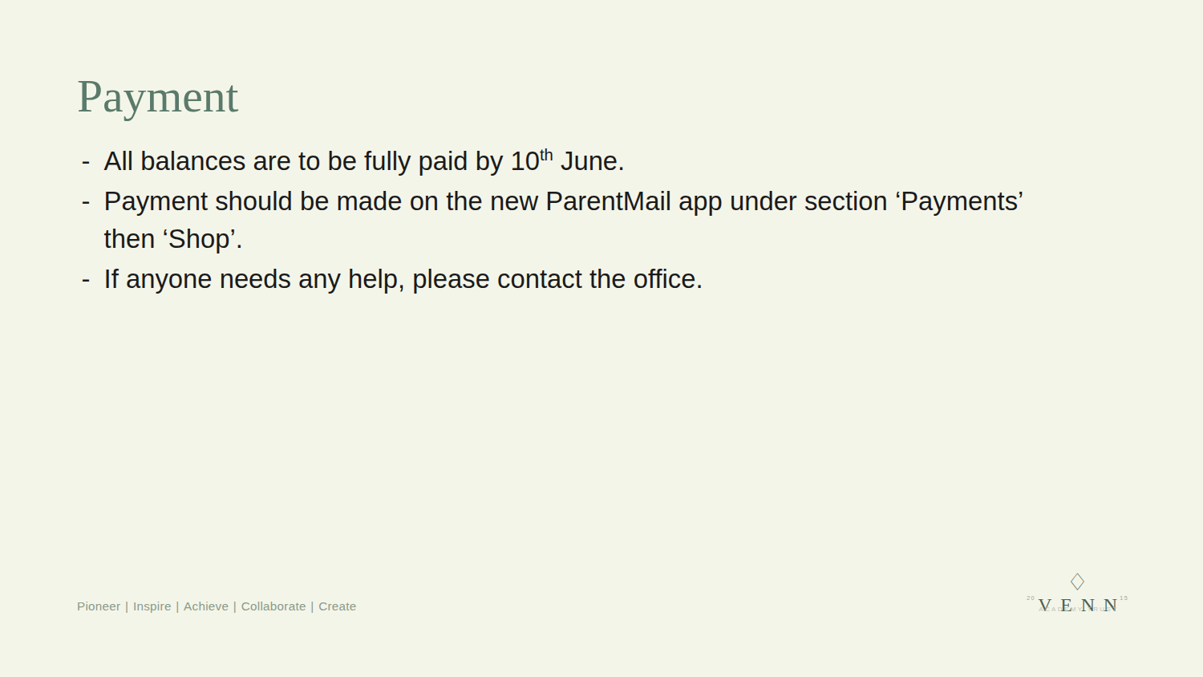Payment
All balances are to be fully paid by 10th June.
Payment should be made on the new ParentMail app under section ‘Payments’ then ‘Shop’.
If anyone needs any help, please contact the office.
Pioneer|Inspire|Achieve|Collaborate|Create
♢ VENN 2015 ACADEMY TRUST